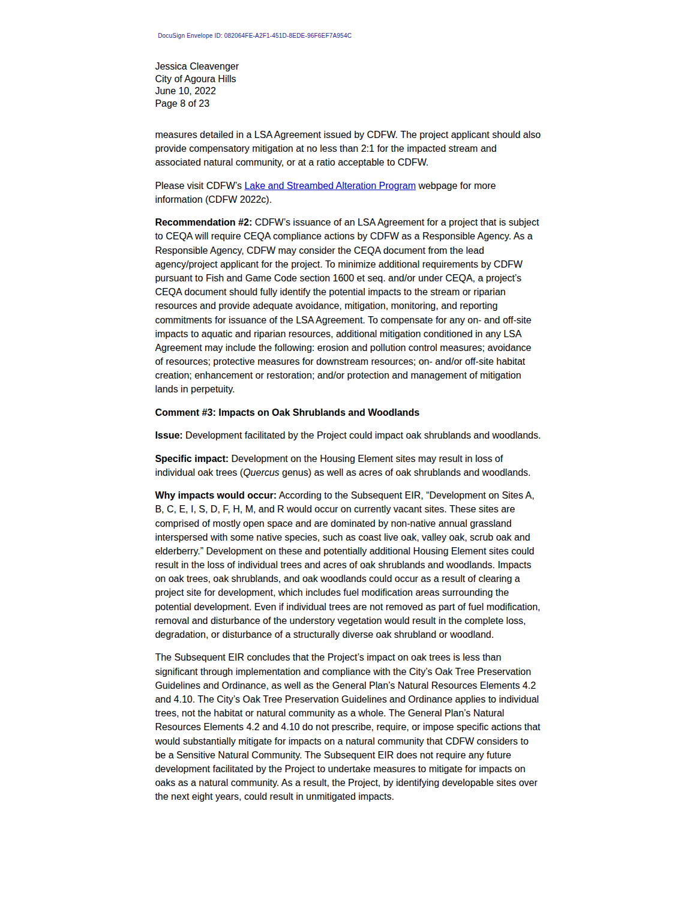DocuSign Envelope ID: 082064FE-A2F1-451D-8EDE-96F6EF7A954C
Jessica Cleavenger
City of Agoura Hills
June 10, 2022
Page 8 of 23
measures detailed in a LSA Agreement issued by CDFW. The project applicant should also provide compensatory mitigation at no less than 2:1 for the impacted stream and associated natural community, or at a ratio acceptable to CDFW.
Please visit CDFW’s Lake and Streambed Alteration Program webpage for more information (CDFW 2022c).
Recommendation #2: CDFW’s issuance of an LSA Agreement for a project that is subject to CEQA will require CEQA compliance actions by CDFW as a Responsible Agency. As a Responsible Agency, CDFW may consider the CEQA document from the lead agency/project applicant for the project. To minimize additional requirements by CDFW pursuant to Fish and Game Code section 1600 et seq. and/or under CEQA, a project’s CEQA document should fully identify the potential impacts to the stream or riparian resources and provide adequate avoidance, mitigation, monitoring, and reporting commitments for issuance of the LSA Agreement. To compensate for any on- and off-site impacts to aquatic and riparian resources, additional mitigation conditioned in any LSA Agreement may include the following: erosion and pollution control measures; avoidance of resources; protective measures for downstream resources; on- and/or off-site habitat creation; enhancement or restoration; and/or protection and management of mitigation lands in perpetuity.
Comment #3: Impacts on Oak Shrublands and Woodlands
Issue: Development facilitated by the Project could impact oak shrublands and woodlands.
Specific impact: Development on the Housing Element sites may result in loss of individual oak trees (Quercus genus) as well as acres of oak shrublands and woodlands.
Why impacts would occur: According to the Subsequent EIR, “Development on Sites A, B, C, E, I, S, D, F, H, M, and R would occur on currently vacant sites. These sites are comprised of mostly open space and are dominated by non-native annual grassland interspersed with some native species, such as coast live oak, valley oak, scrub oak and elderberry.” Development on these and potentially additional Housing Element sites could result in the loss of individual trees and acres of oak shrublands and woodlands. Impacts on oak trees, oak shrublands, and oak woodlands could occur as a result of clearing a project site for development, which includes fuel modification areas surrounding the potential development. Even if individual trees are not removed as part of fuel modification, removal and disturbance of the understory vegetation would result in the complete loss, degradation, or disturbance of a structurally diverse oak shrubland or woodland.
The Subsequent EIR concludes that the Project’s impact on oak trees is less than significant through implementation and compliance with the City’s Oak Tree Preservation Guidelines and Ordinance, as well as the General Plan’s Natural Resources Elements 4.2 and 4.10. The City’s Oak Tree Preservation Guidelines and Ordinance applies to individual trees, not the habitat or natural community as a whole. The General Plan’s Natural Resources Elements 4.2 and 4.10 do not prescribe, require, or impose specific actions that would substantially mitigate for impacts on a natural community that CDFW considers to be a Sensitive Natural Community. The Subsequent EIR does not require any future development facilitated by the Project to undertake measures to mitigate for impacts on oaks as a natural community. As a result, the Project, by identifying developable sites over the next eight years, could result in unmitigated impacts.